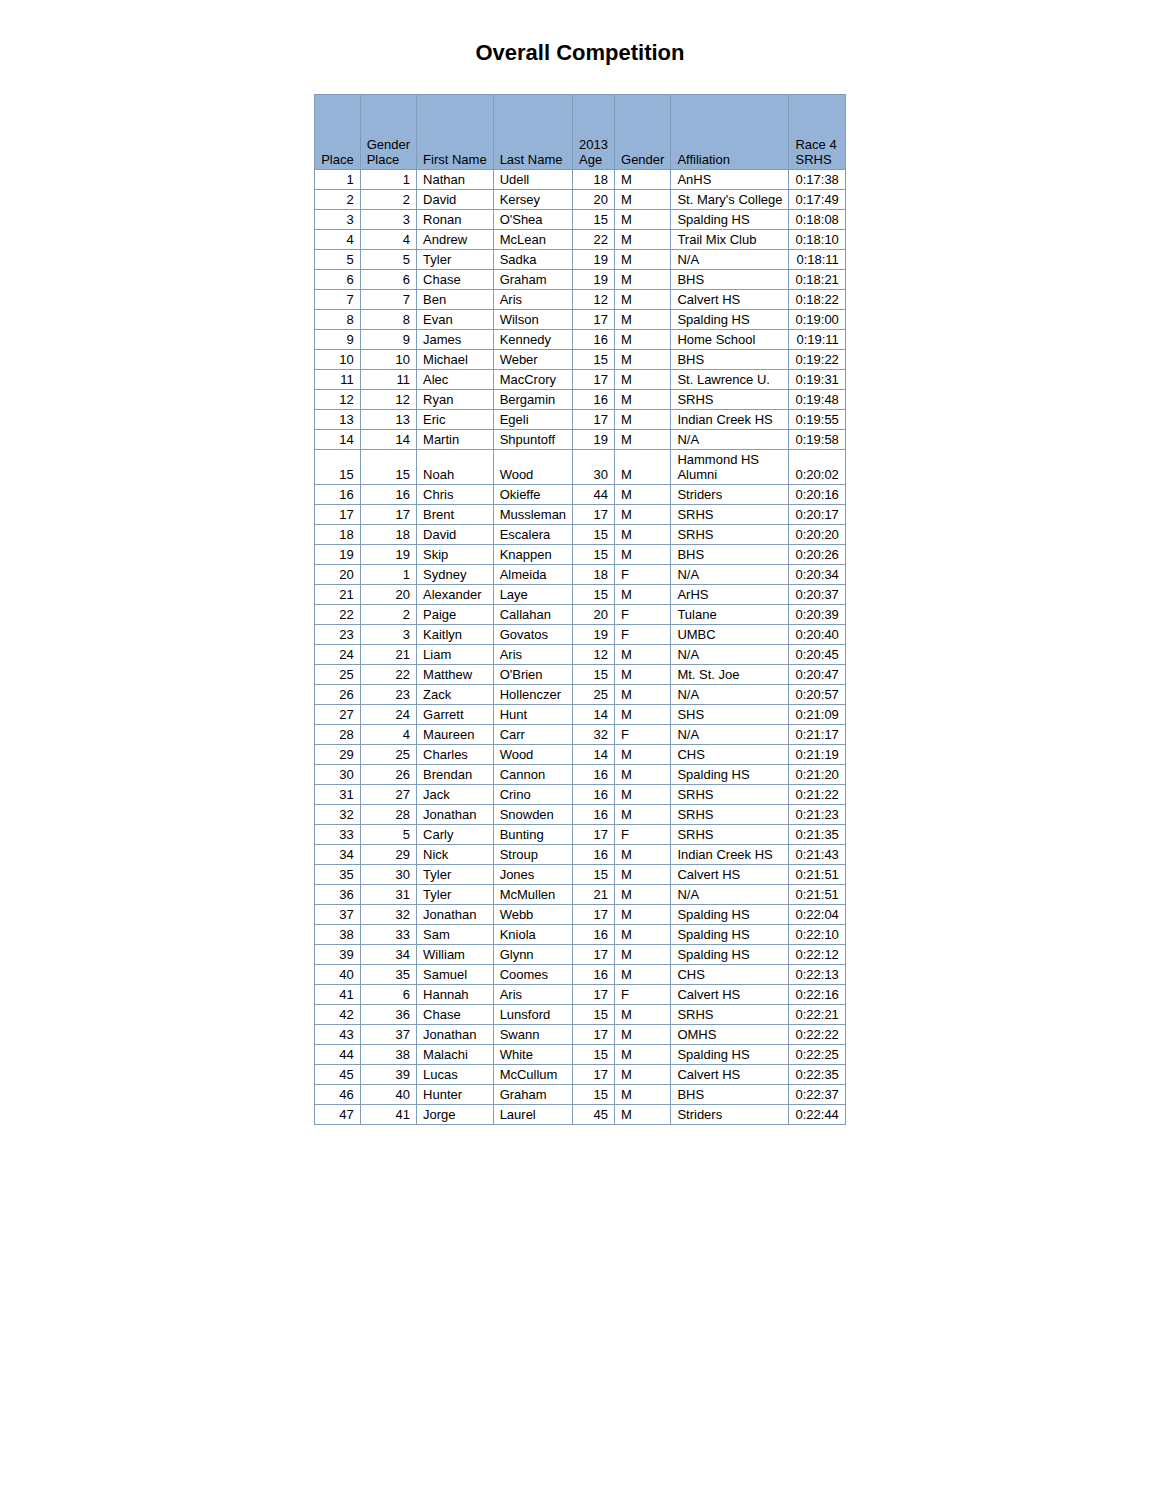Overall Competition
| Place | Gender Place | First Name | Last Name | 2013 Age | Gender | Affiliation | Race 4 SRHS |
| --- | --- | --- | --- | --- | --- | --- | --- |
| 1 | 1 | Nathan | Udell | 18 | M | AnHS | 0:17:38 |
| 2 | 2 | David | Kersey | 20 | M | St. Mary's College | 0:17:49 |
| 3 | 3 | Ronan | O'Shea | 15 | M | Spalding HS | 0:18:08 |
| 4 | 4 | Andrew | McLean | 22 | M | Trail Mix Club | 0:18:10 |
| 5 | 5 | Tyler | Sadka | 19 | M | N/A | 0:18:11 |
| 6 | 6 | Chase | Graham | 19 | M | BHS | 0:18:21 |
| 7 | 7 | Ben | Aris | 12 | M | Calvert HS | 0:18:22 |
| 8 | 8 | Evan | Wilson | 17 | M | Spalding HS | 0:19:00 |
| 9 | 9 | James | Kennedy | 16 | M | Home School | 0:19:11 |
| 10 | 10 | Michael | Weber | 15 | M | BHS | 0:19:22 |
| 11 | 11 | Alec | MacCrory | 17 | M | St. Lawrence U. | 0:19:31 |
| 12 | 12 | Ryan | Bergamin | 16 | M | SRHS | 0:19:48 |
| 13 | 13 | Eric | Egeli | 17 | M | Indian Creek HS | 0:19:55 |
| 14 | 14 | Martin | Shpuntoff | 19 | M | N/A | 0:19:58 |
| 15 | 15 | Noah | Wood | 30 | M | Hammond HS Alumni | 0:20:02 |
| 16 | 16 | Chris | Okieffe | 44 | M | Striders | 0:20:16 |
| 17 | 17 | Brent | Mussleman | 17 | M | SRHS | 0:20:17 |
| 18 | 18 | David | Escalera | 15 | M | SRHS | 0:20:20 |
| 19 | 19 | Skip | Knappen | 15 | M | BHS | 0:20:26 |
| 20 | 1 | Sydney | Almeida | 18 | F | N/A | 0:20:34 |
| 21 | 20 | Alexander | Laye | 15 | M | ArHS | 0:20:37 |
| 22 | 2 | Paige | Callahan | 20 | F | Tulane | 0:20:39 |
| 23 | 3 | Kaitlyn | Govatos | 19 | F | UMBC | 0:20:40 |
| 24 | 21 | Liam | Aris | 12 | M | N/A | 0:20:45 |
| 25 | 22 | Matthew | O'Brien | 15 | M | Mt. St. Joe | 0:20:47 |
| 26 | 23 | Zack | Hollenczer | 25 | M | N/A | 0:20:57 |
| 27 | 24 | Garrett | Hunt | 14 | M | SHS | 0:21:09 |
| 28 | 4 | Maureen | Carr | 32 | F | N/A | 0:21:17 |
| 29 | 25 | Charles | Wood | 14 | M | CHS | 0:21:19 |
| 30 | 26 | Brendan | Cannon | 16 | M | Spalding HS | 0:21:20 |
| 31 | 27 | Jack | Crino | 16 | M | SRHS | 0:21:22 |
| 32 | 28 | Jonathan | Snowden | 16 | M | SRHS | 0:21:23 |
| 33 | 5 | Carly | Bunting | 17 | F | SRHS | 0:21:35 |
| 34 | 29 | Nick | Stroup | 16 | M | Indian Creek HS | 0:21:43 |
| 35 | 30 | Tyler | Jones | 15 | M | Calvert HS | 0:21:51 |
| 36 | 31 | Tyler | McMullen | 21 | M | N/A | 0:21:51 |
| 37 | 32 | Jonathan | Webb | 17 | M | Spalding HS | 0:22:04 |
| 38 | 33 | Sam | Kniola | 16 | M | Spalding HS | 0:22:10 |
| 39 | 34 | William | Glynn | 17 | M | Spalding HS | 0:22:12 |
| 40 | 35 | Samuel | Coomes | 16 | M | CHS | 0:22:13 |
| 41 | 6 | Hannah | Aris | 17 | F | Calvert HS | 0:22:16 |
| 42 | 36 | Chase | Lunsford | 15 | M | SRHS | 0:22:21 |
| 43 | 37 | Jonathan | Swann | 17 | M | OMHS | 0:22:22 |
| 44 | 38 | Malachi | White | 15 | M | Spalding HS | 0:22:25 |
| 45 | 39 | Lucas | McCullum | 17 | M | Calvert HS | 0:22:35 |
| 46 | 40 | Hunter | Graham | 15 | M | BHS | 0:22:37 |
| 47 | 41 | Jorge | Laurel | 45 | M | Striders | 0:22:44 |